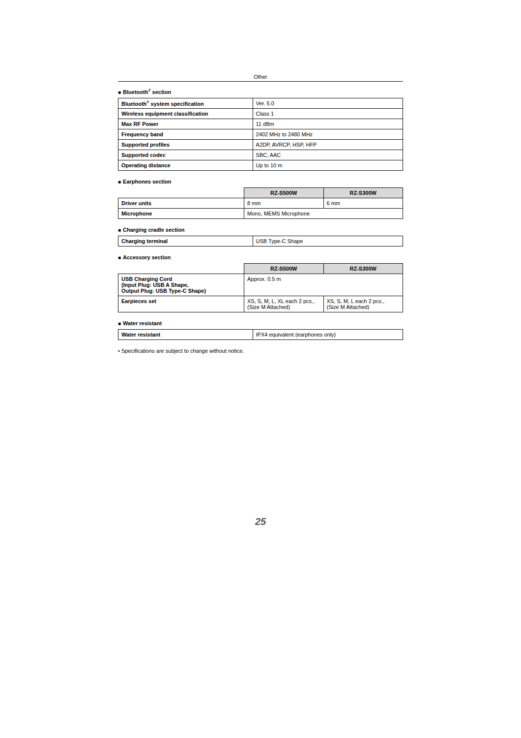Other
■Bluetooth® section
| Bluetooth ® system specification | Ver. 5.0 |
| Wireless equipment classification | Class 1 |
| Max RF Power | 11 dBm |
| Frequency band | 2402 MHz to 2480 MHz |
| Supported profiles | A2DP, AVRCP, HSP, HFP |
| Supported codec | SBC, AAC |
| Operating distance | Up to 10 m |
■Earphones section
| | RZ-S500W | RZ-S300W |
| Driver units | 8 mm | 6 mm |
| Microphone | Mono, MEMS Microphone |
■Charging cradle section
| Charging terminal | USB Type-C Shape |
■Accessory section
| | RZ-S500W | RZ-S300W |
| USB Charging Cord (Input Plug: USB A Shape, Output Plug: USB Type-C Shape) | Approx. 0.5 m |
| Earpieces set | XS, S, M, L, XL each 2 pcs., (Size M Attached) | XS, S, M, L each 2 pcs., (Size M Attached) |
■Water resistant
| Water resistant | IPX4 equivalent (earphones only) |
• Specifications are subject to change without notice.
25